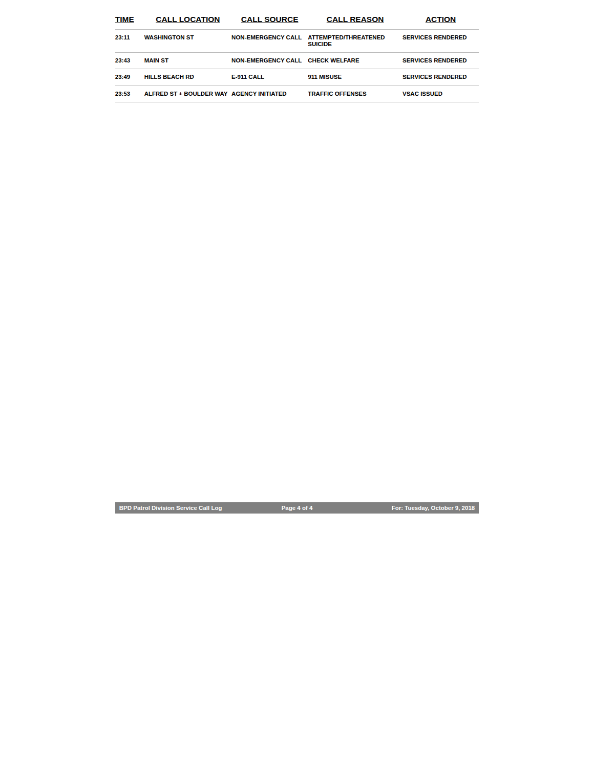| TIME | CALL LOCATION | CALL SOURCE | CALL REASON | ACTION |
| --- | --- | --- | --- | --- |
| 23:11 | WASHINGTON ST | NON-EMERGENCY CALL | ATTEMPTED/THREATENED SUICIDE | SERVICES RENDERED |
| 23:43 | MAIN ST | NON-EMERGENCY CALL | CHECK WELFARE | SERVICES RENDERED |
| 23:49 | HILLS BEACH RD | E-911 CALL | 911 MISUSE | SERVICES RENDERED |
| 23:53 | ALFRED ST + BOULDER WAY | AGENCY INITIATED | TRAFFIC OFFENSES | VSAC ISSUED |
BPD Patrol Division Service Call Log
Page 4 of 4
For: Tuesday, October 9, 2018